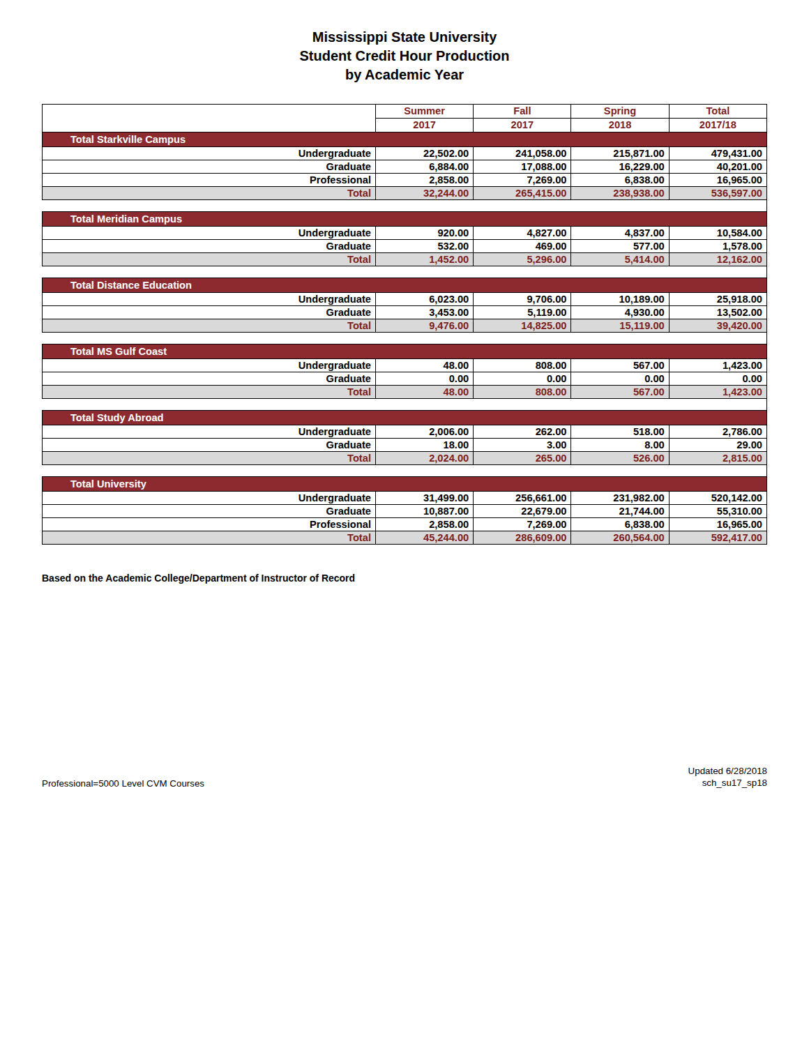Mississippi State University
Student Credit Hour Production
by Academic Year
| | Summer | Fall | Spring | Total |
| --- | --- | --- | --- | --- |
| | 2017 | 2017 | 2018 | 2017/18 |
| Total Starkville Campus |
| Undergraduate | 22,502.00 | 241,058.00 | 215,871.00 | 479,431.00 |
| Graduate | 6,884.00 | 17,088.00 | 16,229.00 | 40,201.00 |
| Professional | 2,858.00 | 7,269.00 | 6,838.00 | 16,965.00 |
| Total | 32,244.00 | 265,415.00 | 238,938.00 | 536,597.00 |
| Total Meridian Campus |
| Undergraduate | 920.00 | 4,827.00 | 4,837.00 | 10,584.00 |
| Graduate | 532.00 | 469.00 | 577.00 | 1,578.00 |
| Total | 1,452.00 | 5,296.00 | 5,414.00 | 12,162.00 |
| Total Distance Education |
| Undergraduate | 6,023.00 | 9,706.00 | 10,189.00 | 25,918.00 |
| Graduate | 3,453.00 | 5,119.00 | 4,930.00 | 13,502.00 |
| Total | 9,476.00 | 14,825.00 | 15,119.00 | 39,420.00 |
| Total MS Gulf Coast |
| Undergraduate | 48.00 | 808.00 | 567.00 | 1,423.00 |
| Graduate | 0.00 | 0.00 | 0.00 | 0.00 |
| Total | 48.00 | 808.00 | 567.00 | 1,423.00 |
| Total Study Abroad |
| Undergraduate | 2,006.00 | 262.00 | 518.00 | 2,786.00 |
| Graduate | 18.00 | 3.00 | 8.00 | 29.00 |
| Total | 2,024.00 | 265.00 | 526.00 | 2,815.00 |
| Total University |
| Undergraduate | 31,499.00 | 256,661.00 | 231,982.00 | 520,142.00 |
| Graduate | 10,887.00 | 22,679.00 | 21,744.00 | 55,310.00 |
| Professional | 2,858.00 | 7,269.00 | 6,838.00 | 16,965.00 |
| Total | 45,244.00 | 286,609.00 | 260,564.00 | 592,417.00 |
Based on the Academic College/Department of Instructor of Record
Professional=5000 Level CVM Courses
Updated 6/28/2018
sch_su17_sp18